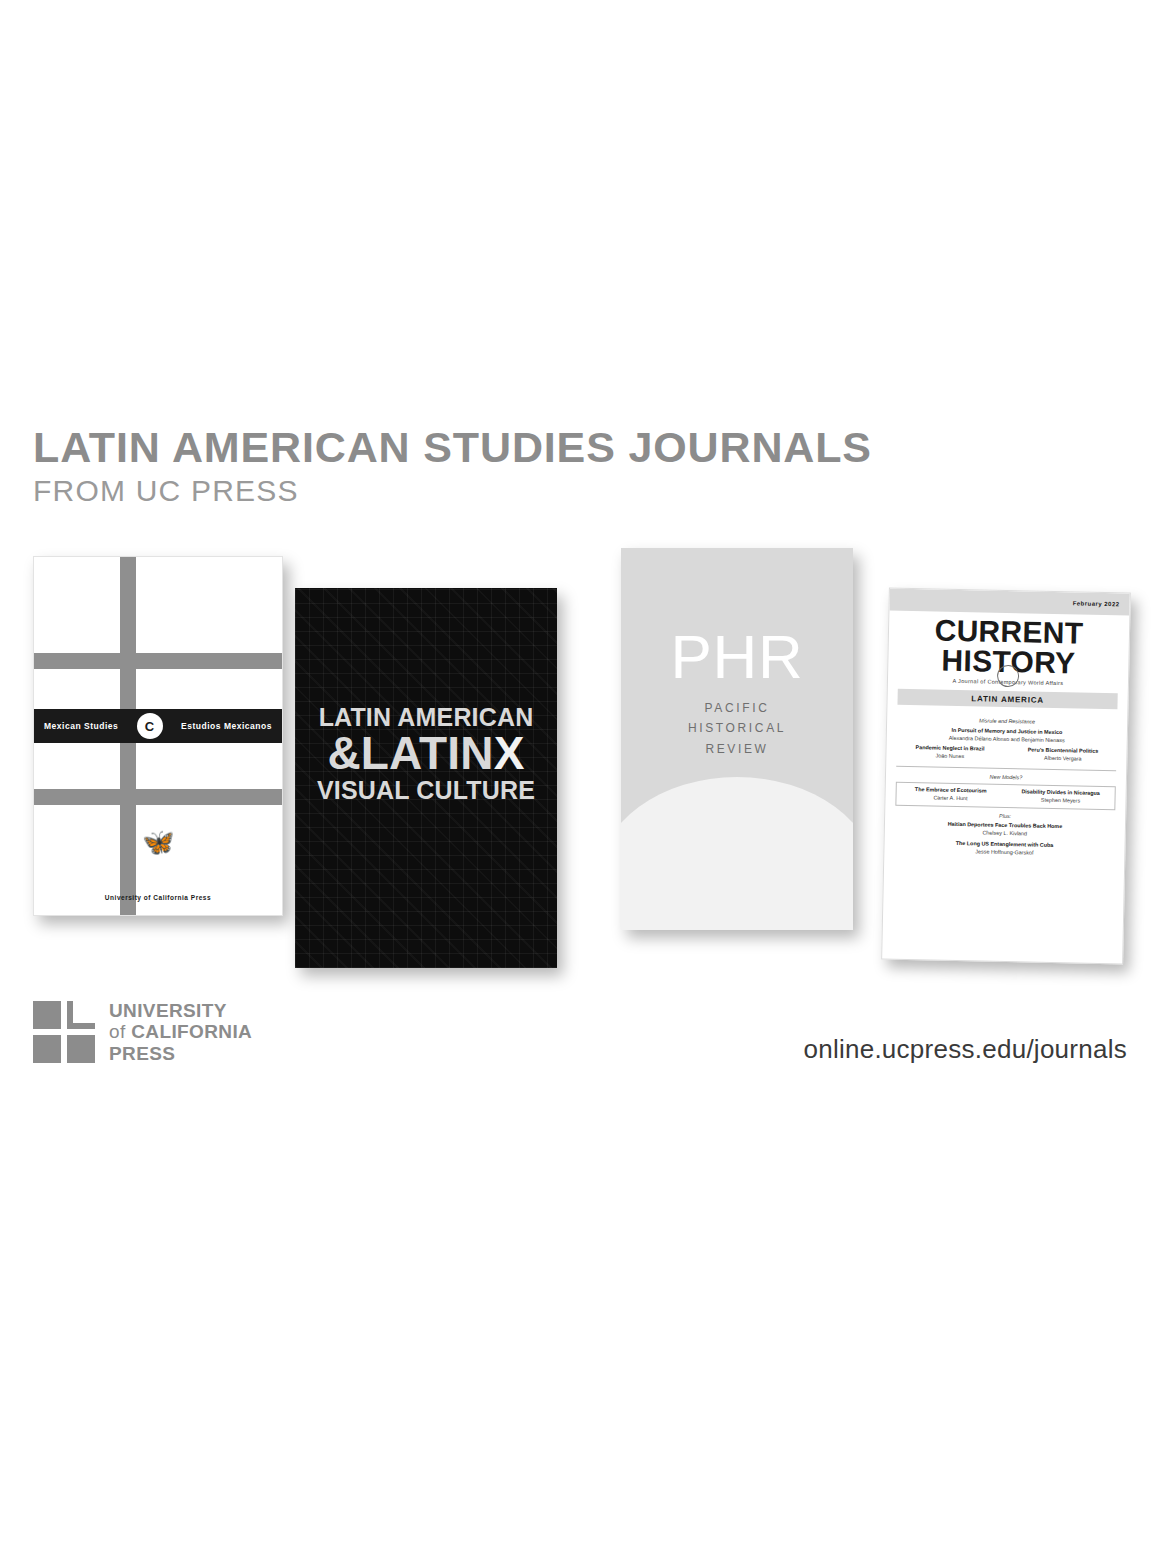Latin American Studies Journals
From UC Press
Mexican Studies C Estudios Mexicanos
🦋
University of California Press
Latin American
&LatinX
Visual Culture
PHR
Pacific
Historical
Review
February 2022
Current
History
A Journal of Contemporary World Affairs
Latin America
Misrule and Resistance
In Pursuit of Memory and Justice in Mexico
Alexandra Délano Alonso and Benjamin Nienass
Pandemic Neglect in Brazil
João Nunes
Peru’s Bicentennial Politics
Alberto Vergara
New Models?
The Embrace of Ecotourism
Carter A. Hunt
Disability Divides in Nicaragua
Stephen Meyers
Plus:
Haitian Deportees Face Troubles Back Home
Chelsey L. Kivland
The Long US Entanglement with Cuba
Jesse Hoffnung-Garskof
University
of California
Press
online.ucpress.edu/journals